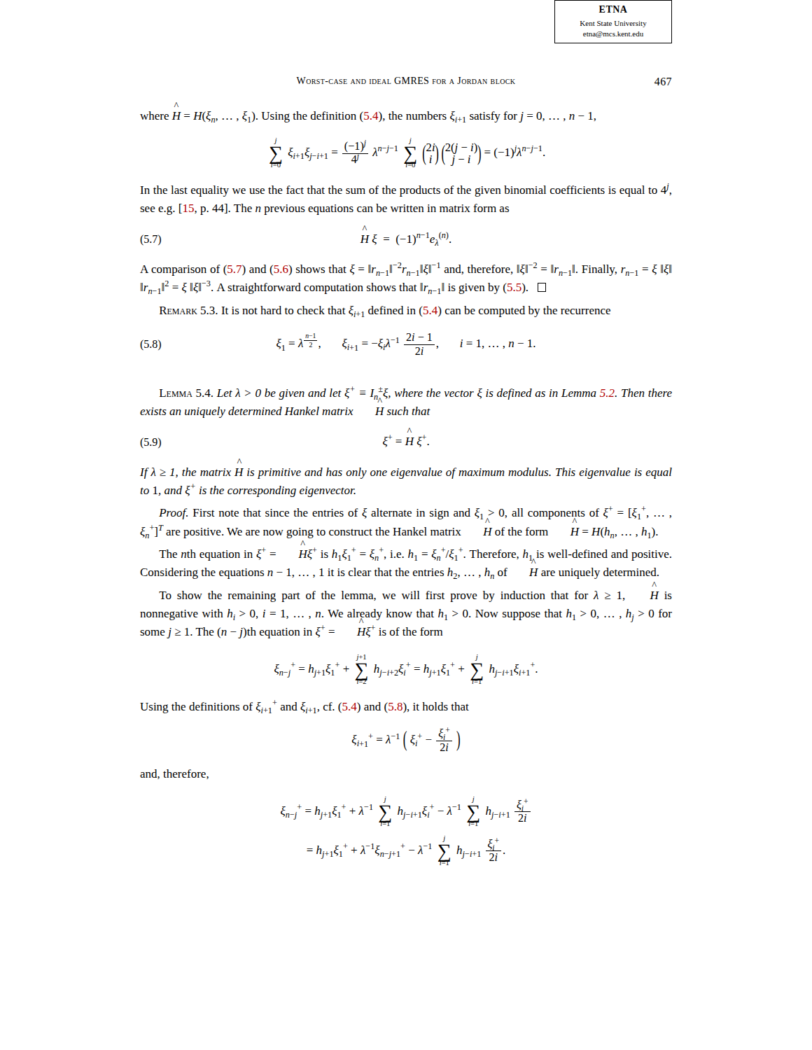ETNA
Kent State University
etna@mcs.kent.edu
Worst-case and ideal GMRES for a Jordan block 467
where H = H(ξn, … , ξ1). Using the definition (5.4), the numbers ξi+1 satisfy for j = 0, … , n − 1,
j∑i=0 ξi+1ξj−i+1 = (−1)j 4j λn−j−1 j∑i=0 2i i 2(j − i) j − i = (−1)jλn−j−1.
In the last equality we use the fact that the sum of the products of the given binomial coefficients is equal to 4j, see e.g. [15, p. 44]. The n previous equations can be written in matrix form as
(5.7) H ξ = (−1)n−1eλ(n).
A comparison of (5.7) and (5.6) shows that ξ = ‖rn−1‖−2rn−1‖ξ‖−1 and, therefore, ‖ξ‖−2 = ‖rn−1‖. Finally, rn−1 = ξ ‖ξ‖ ‖rn−1‖2 = ξ ‖ξ‖−3. A straightforward computation shows that ‖rn−1‖ is given by (5.5).
Remark 5.3. It is not hard to check that ξi+1 defined in (5.4) can be computed by the recurrence
(5.8) ξ1 = λn−12, ξi+1 = −ξi λ−1 2i − 12i, i = 1, … , n − 1.
Lemma 5.4. Let λ > 0 be given and let ξ+ ≡ In±ξ, where the vector ξ is defined as in Lemma 5.2. Then there exists an uniquely determined Hankel matrix H such that
(5.9) ξ+ = H ξ+.
If λ ≥ 1, the matrix H is primitive and has only one eigenvalue of maximum modulus. This eigenvalue is equal to 1, and ξ+ is the corresponding eigenvector.
Proof. First note that since the entries of ξ alternate in sign and ξ1 > 0, all components of ξ+ = [ξ1+, … , ξn+]T are positive. We are now going to construct the Hankel matrix H of the form H = H(hn, … , h1).
The nth equation in ξ+ = Hξ+ is h1ξ1+ = ξn+, i.e. h1 = ξn+/ξ1+. Therefore, h1 is well-defined and positive. Considering the equations n − 1, … , 1 it is clear that the entries h2, … , hn of H are uniquely determined.
To show the remaining part of the lemma, we will first prove by induction that for λ ≥ 1, H is nonnegative with hi > 0, i = 1, … , n. We already know that h1 > 0. Now suppose that h1 > 0, … , hj > 0 for some j ≥ 1. The (n − j)th equation in ξ+ = Hξ+ is of the form
ξn−j+ = hj+1ξ1+ + j+1∑i=2 hj−i+2ξi+ = hj+1ξ1+ + j∑i=1 hj−i+1ξi+1+.
Using the definitions of ξi+1+ and ξi+1, cf. (5.4) and (5.8), it holds that
ξi+1+ = λ−1 ( ξi+ − ξi+2i )
and, therefore,
ξn−j+ = hj+1ξ1+ + λ−1 j∑i=1 hj−i+1ξi+ − λ−1 j∑i=1 hj−i+1 ξi+2i
= hj+1ξ1+ + λ−1ξn−j+1+ − λ−1 j∑i=1 hj−i+1 ξi+2i.